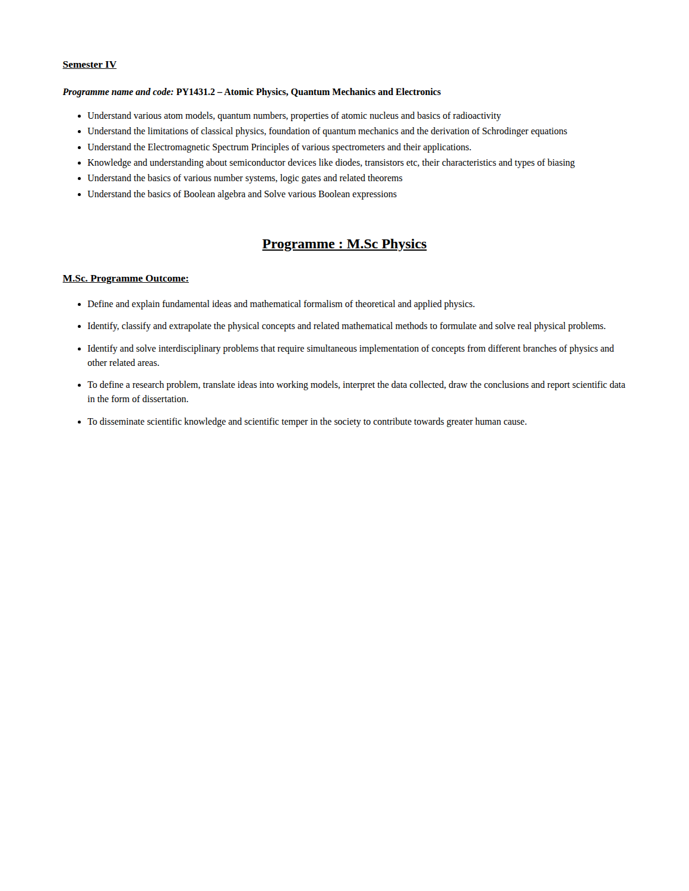Semester IV
Programme name and code: PY1431.2 – Atomic Physics, Quantum Mechanics and Electronics
Understand various atom models, quantum numbers, properties of atomic nucleus and basics of radioactivity
Understand the limitations of classical physics, foundation of quantum mechanics and the derivation of Schrodinger equations
Understand the Electromagnetic Spectrum Principles of various spectrometers and their applications.
Knowledge and understanding about semiconductor devices like diodes, transistors etc, their characteristics and types of biasing
Understand the basics of various number systems, logic gates and related theorems
Understand the basics of Boolean algebra and Solve various Boolean expressions
Programme : M.Sc Physics
M.Sc. Programme Outcome:
Define and explain fundamental ideas and mathematical formalism of theoretical and applied physics.
Identify, classify and extrapolate the physical concepts and related mathematical methods to formulate and solve real physical problems.
Identify and solve interdisciplinary problems that require simultaneous implementation of concepts from different branches of physics and other related areas.
To define a research problem, translate ideas into working models, interpret the data collected, draw the conclusions and report scientific data in the form of dissertation.
To disseminate scientific knowledge and scientific temper in the society to contribute towards greater human cause.